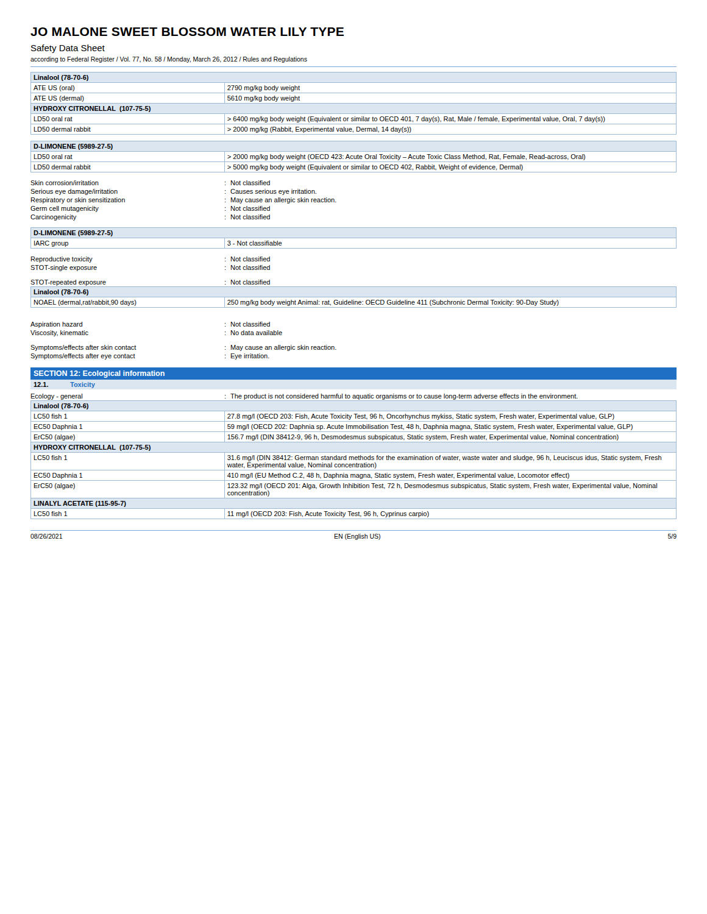JO MALONE SWEET BLOSSOM WATER LILY TYPE
Safety Data Sheet
according to Federal Register / Vol. 77, No. 58 / Monday, March 26, 2012 / Rules and Regulations
| Linalool (78-70-6) |
| --- |
| ATE US (oral) | 2790 mg/kg body weight |
| ATE US (dermal) | 5610 mg/kg body weight |
| HYDROXY CITRONELLAL (107-75-5) |
| LD50 oral rat | > 6400 mg/kg body weight (Equivalent or similar to OECD 401, 7 day(s), Rat, Male / female, Experimental value, Oral, 7 day(s)) |
| LD50 dermal rabbit | > 2000 mg/kg (Rabbit, Experimental value, Dermal, 14 day(s)) |
| D-LIMONENE (5989-27-5) |
| --- |
| LD50 oral rat | > 2000 mg/kg body weight (OECD 423: Acute Oral Toxicity – Acute Toxic Class Method, Rat, Female, Read-across, Oral) |
| LD50 dermal rabbit | > 5000 mg/kg body weight (Equivalent or similar to OECD 402, Rabbit, Weight of evidence, Dermal) |
| Skin corrosion/irritation | : | Not classified |
| Serious eye damage/irritation | : | Causes serious eye irritation. |
| Respiratory or skin sensitization | : | May cause an allergic skin reaction. |
| Germ cell mutagenicity | : | Not classified |
| Carcinogenicity | : | Not classified |
| D-LIMONENE (5989-27-5) |
| --- |
| IARC group | 3 - Not classifiable |
| Reproductive toxicity | : | Not classified |
| STOT-single exposure | : | Not classified |
| STOT-repeated exposure | : | Not classified |
| Linalool (78-70-6) |
| --- |
| NOAEL (dermal,rat/rabbit,90 days) | 250 mg/kg body weight Animal: rat, Guideline: OECD Guideline 411 (Subchronic Dermal Toxicity: 90-Day Study) |
| Aspiration hazard | : | Not classified |
| Viscosity, kinematic | : | No data available |
| Symptoms/effects after skin contact | : | May cause an allergic skin reaction. |
| Symptoms/effects after eye contact | : | Eye irritation. |
SECTION 12: Ecological information
12.1. Toxicity
| Ecology - general | : | The product is not considered harmful to aquatic organisms or to cause long-term adverse effects in the environment. |
| Linalool (78-70-6) |
| --- |
| LC50 fish 1 | 27.8 mg/l (OECD 203: Fish, Acute Toxicity Test, 96 h, Oncorhynchus mykiss, Static system, Fresh water, Experimental value, GLP) |
| EC50 Daphnia 1 | 59 mg/l (OECD 202: Daphnia sp. Acute Immobilisation Test, 48 h, Daphnia magna, Static system, Fresh water, Experimental value, GLP) |
| ErC50 (algae) | 156.7 mg/l (DIN 38412-9, 96 h, Desmodesmus subspicatus, Static system, Fresh water, Experimental value, Nominal concentration) |
| HYDROXY CITRONELLAL (107-75-5) |
| LC50 fish 1 | 31.6 mg/l (DIN 38412: German standard methods for the examination of water, waste water and sludge, 96 h, Leuciscus idus, Static system, Fresh water, Experimental value, Nominal concentration) |
| EC50 Daphnia 1 | 410 mg/l (EU Method C.2, 48 h, Daphnia magna, Static system, Fresh water, Experimental value, Locomotor effect) |
| ErC50 (algae) | 123.32 mg/l (OECD 201: Alga, Growth Inhibition Test, 72 h, Desmodesmus subspicatus, Static system, Fresh water, Experimental value, Nominal concentration) |
| LINALYL ACETATE (115-95-7) |
| LC50 fish 1 | 11 mg/l (OECD 203: Fish, Acute Toxicity Test, 96 h, Cyprinus carpio) |
08/26/2021
EN (English US)
5/9